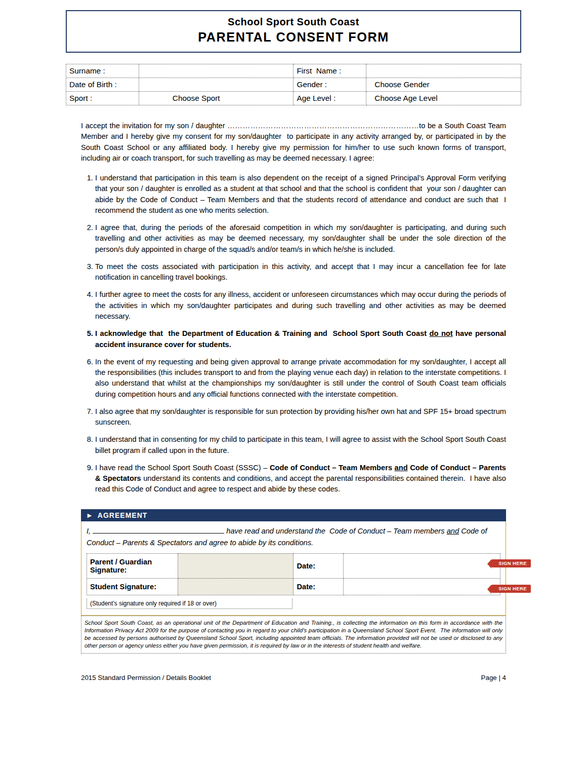School Sport South Coast
PARENTAL CONSENT FORM
| Surname : | | First Name : | |
| Date of Birth : | | Gender : | Choose Gender |
| Sport : | Choose Sport | Age Level : | Choose Age Level |
I accept the invitation for my son / daughter …………………………………………………………………to be a South Coast Team Member and I hereby give my consent for my son/daughter to participate in any activity arranged by, or participated in by the South Coast School or any affiliated body. I hereby give my permission for him/her to use such known forms of transport, including air or coach transport, for such travelling as may be deemed necessary. I agree:
I understand that participation in this team is also dependent on the receipt of a signed Principal’s Approval Form verifying that your son / daughter is enrolled as a student at that school and that the school is confident that your son / daughter can abide by the Code of Conduct – Team Members and that the students record of attendance and conduct are such that I recommend the student as one who merits selection.
I agree that, during the periods of the aforesaid competition in which my son/daughter is participating, and during such travelling and other activities as may be deemed necessary, my son/daughter shall be under the sole direction of the person/s duly appointed in charge of the squad/s and/or team/s in which he/she is included.
To meet the costs associated with participation in this activity, and accept that I may incur a cancellation fee for late notification in cancelling travel bookings.
I further agree to meet the costs for any illness, accident or unforeseen circumstances which may occur during the periods of the activities in which my son/daughter participates and during such travelling and other activities as may be deemed necessary.
I acknowledge that the Department of Education & Training and School Sport South Coast do not have personal accident insurance cover for students.
In the event of my requesting and being given approval to arrange private accommodation for my son/daughter, I accept all the responsibilities (this includes transport to and from the playing venue each day) in relation to the interstate competitions. I also understand that whilst at the championships my son/daughter is still under the control of South Coast team officials during competition hours and any official functions connected with the interstate competition.
I also agree that my son/daughter is responsible for sun protection by providing his/her own hat and SPF 15+ broad spectrum sunscreen.
I understand that in consenting for my child to participate in this team, I will agree to assist with the School Sport South Coast billet program if called upon in the future.
I have read the School Sport South Coast (SSSC) – Code of Conduct – Team Members and Code of Conduct – Parents & Spectators understand its contents and conditions, and accept the parental responsibilities contained therein. I have also read this Code of Conduct and agree to respect and abide by these codes.
►AGREEMENT
I, have read and understand the Code of Conduct – Team members and Code of Conduct – Parents & Spectators and agree to abide by its conditions.
| Parent / Guardian Signature: | | Date: | |
| Student Signature: | | Date: | |
SIGN HERE
SIGN HERE
(Student’s signature only required if 18 or over)
School Sport South Coast, as an operational unit of the Department of Education and Training., is collecting the information on this form in accordance with the Information Privacy Act 2009 for the purpose of contacting you in regard to your child's participation in a Queensland School Sport Event. The information will only be accessed by persons authorised by Queensland School Sport, including appointed team officials. The information provided will not be used or disclosed to any other person or agency unless either you have given permission, it is required by law or in the interests of student health and welfare.
2015 Standard Permission / Details Booklet
Page | 4